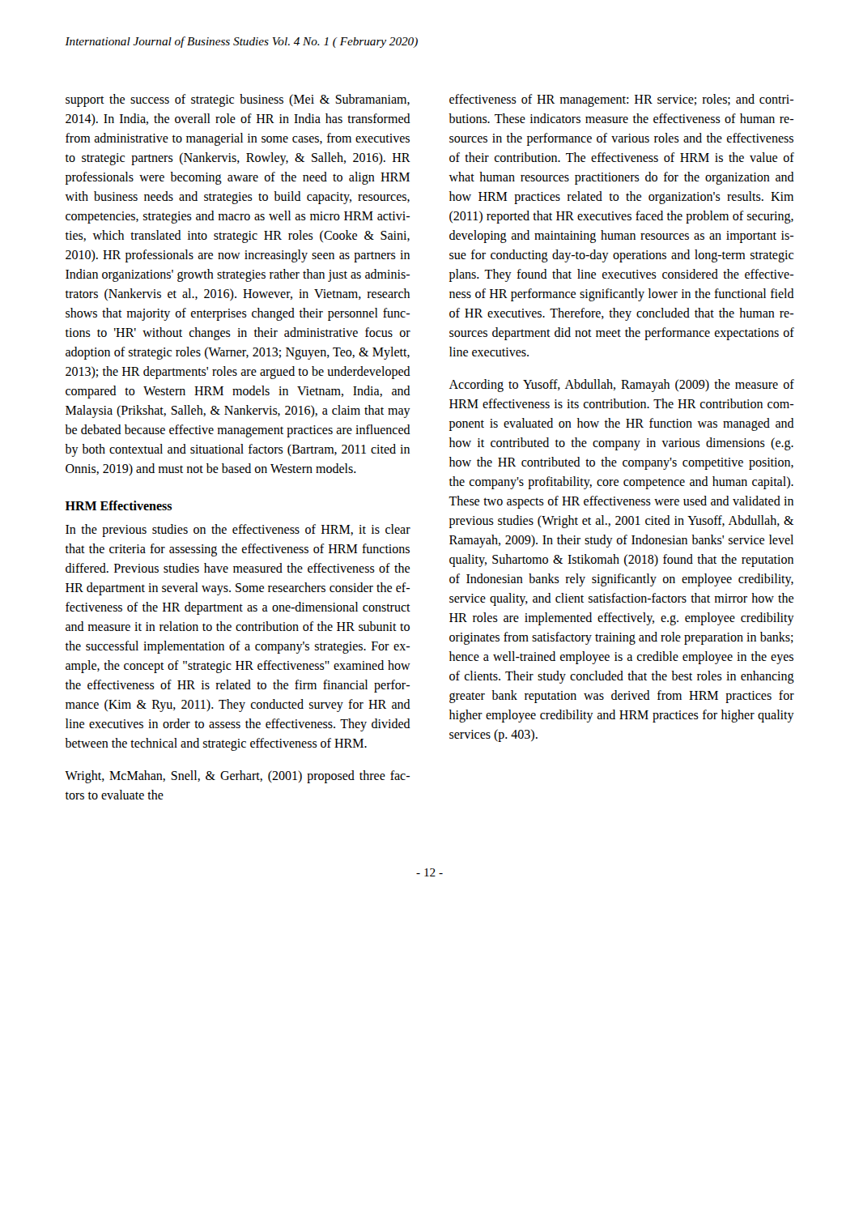International Journal of Business Studies Vol. 4 No. 1 ( February 2020)
support the success of strategic business (Mei & Subramaniam, 2014). In India, the overall role of HR in India has transformed from administrative to managerial in some cases, from executives to strategic partners (Nankervis, Rowley, & Salleh, 2016). HR professionals were becoming aware of the need to align HRM with business needs and strategies to build capacity, resources, competencies, strategies and macro as well as micro HRM activities, which translated into strategic HR roles (Cooke & Saini, 2010). HR professionals are now increasingly seen as partners in Indian organizations' growth strategies rather than just as administrators (Nankervis et al., 2016). However, in Vietnam, research shows that majority of enterprises changed their personnel functions to 'HR' without changes in their administrative focus or adoption of strategic roles (Warner, 2013; Nguyen, Teo, & Mylett, 2013); the HR departments' roles are argued to be underdeveloped compared to Western HRM models in Vietnam, India, and Malaysia (Prikshat, Salleh, & Nankervis, 2016), a claim that may be debated because effective management practices are influenced by both contextual and situational factors (Bartram, 2011 cited in Onnis, 2019) and must not be based on Western models.
HRM Effectiveness
In the previous studies on the effectiveness of HRM, it is clear that the criteria for assessing the effectiveness of HRM functions differed. Previous studies have measured the effectiveness of the HR department in several ways. Some researchers consider the effectiveness of the HR department as a one-dimensional construct and measure it in relation to the contribution of the HR subunit to the successful implementation of a company's strategies. For example, the concept of "strategic HR effectiveness" examined how the effectiveness of HR is related to the firm financial performance (Kim & Ryu, 2011). They conducted survey for HR and line executives in order to assess the effectiveness. They divided between the technical and strategic effectiveness of HRM.
Wright, McMahan, Snell, & Gerhart, (2001) proposed three factors to evaluate the
effectiveness of HR management: HR service; roles; and contributions. These indicators measure the effectiveness of human resources in the performance of various roles and the effectiveness of their contribution. The effectiveness of HRM is the value of what human resources practitioners do for the organization and how HRM practices related to the organization's results. Kim (2011) reported that HR executives faced the problem of securing, developing and maintaining human resources as an important issue for conducting day-to-day operations and long-term strategic plans. They found that line executives considered the effectiveness of HR performance significantly lower in the functional field of HR executives. Therefore, they concluded that the human resources department did not meet the performance expectations of line executives.
According to Yusoff, Abdullah, Ramayah (2009) the measure of HRM effectiveness is its contribution. The HR contribution component is evaluated on how the HR function was managed and how it contributed to the company in various dimensions (e.g. how the HR contributed to the company's competitive position, the company's profitability, core competence and human capital). These two aspects of HR effectiveness were used and validated in previous studies (Wright et al., 2001 cited in Yusoff, Abdullah, & Ramayah, 2009). In their study of Indonesian banks' service level quality, Suhartomo & Istikomah (2018) found that the reputation of Indonesian banks rely significantly on employee credibility, service quality, and client satisfaction-factors that mirror how the HR roles are implemented effectively, e.g. employee credibility originates from satisfactory training and role preparation in banks; hence a well-trained employee is a credible employee in the eyes of clients. Their study concluded that the best roles in enhancing greater bank reputation was derived from HRM practices for higher employee credibility and HRM practices for higher quality services (p. 403).
- 12 -